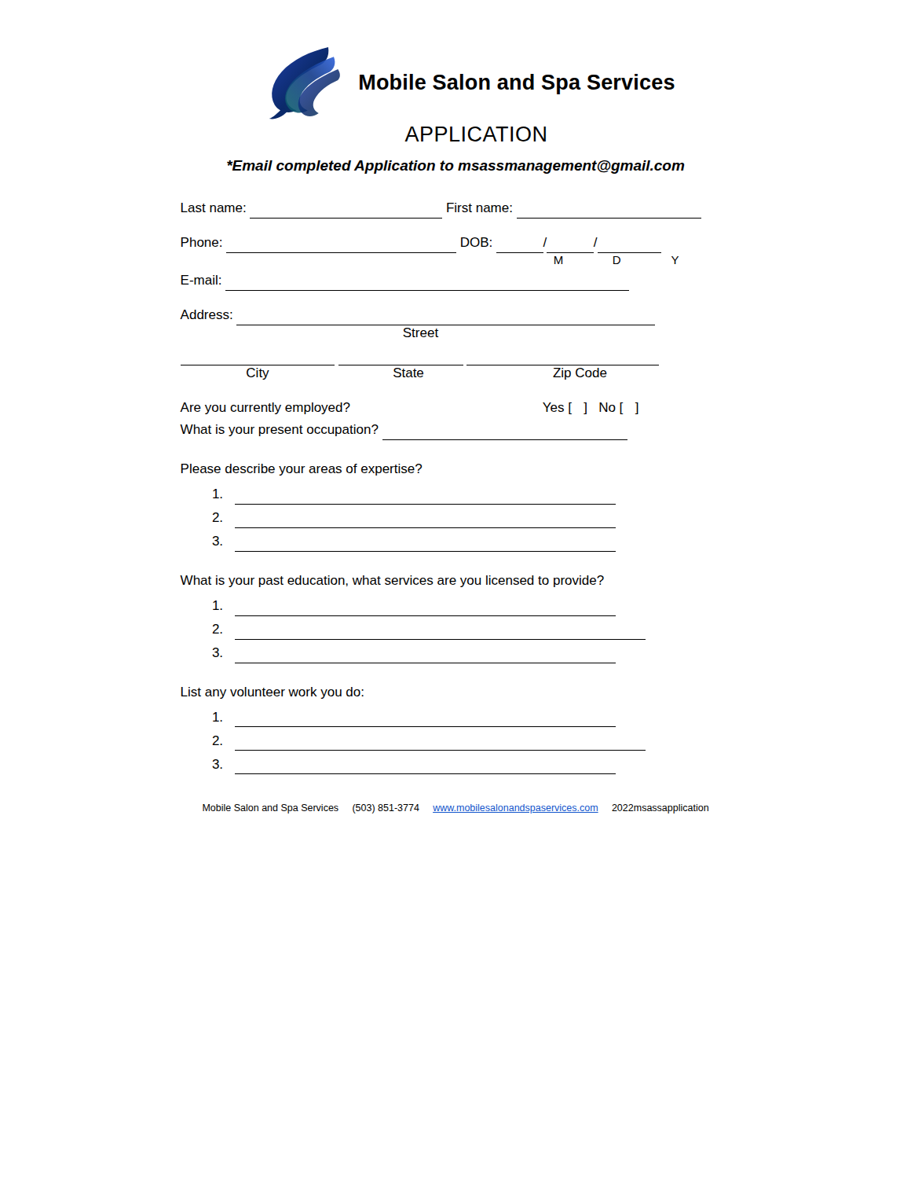Mobile Salon and Spa Services
APPLICATION
*Email completed Application to msassmanagement@gmail.com
Last name: First name:
Phone: DOB: / /
MDY
E-mail:
Address:
Street
City
State
Zip Code
Are you currently employed?
Yes [ ] No [ ]
What is your present occupation?
Please describe your areas of expertise?
1.
2.
3.
What is your past education, what services are you licensed to provide?
1.
2.
3.
List any volunteer work you do:
1.
2.
3.
Mobile Salon and Spa Services (503) 851-3774 www.mobilesalonandspaservices.com 2022msassapplication